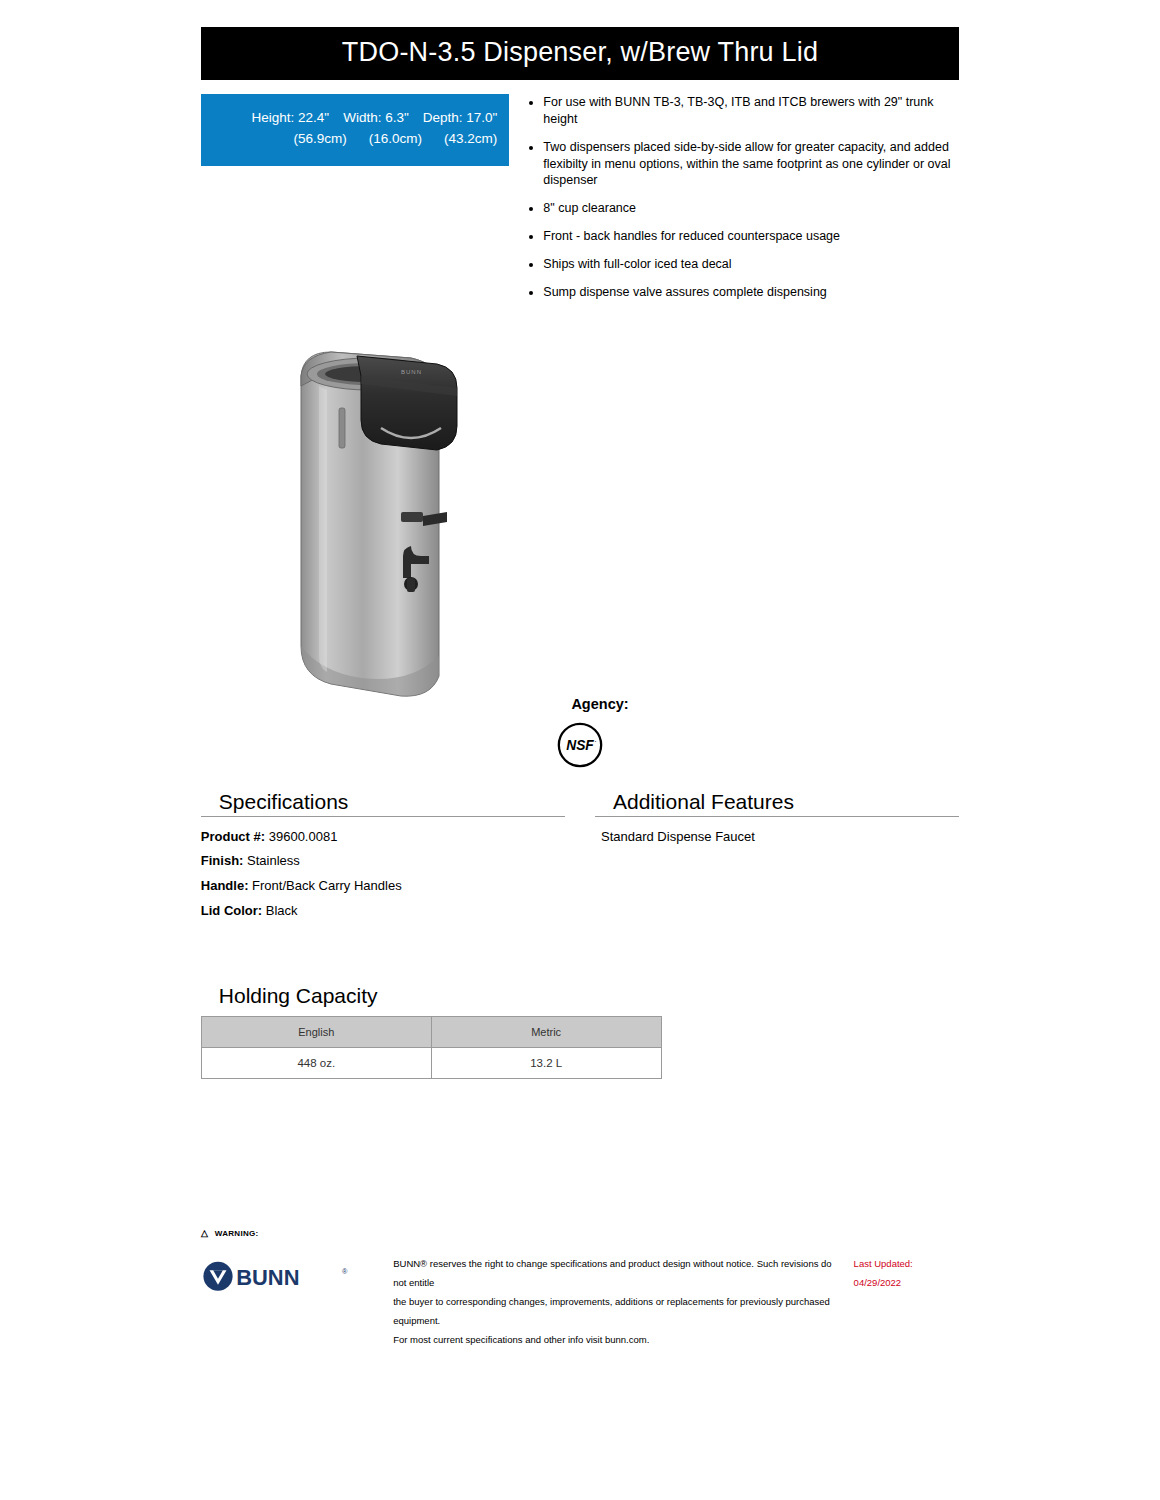TDO-N-3.5 Dispenser, w/Brew Thru Lid
Height: 22.4" Width: 6.3" Depth: 17.0"
(56.9cm) (16.0cm) (43.2cm)
For use with BUNN TB-3, TB-3Q, ITB and ITCB brewers with 29" trunk height
Two dispensers placed side-by-side allow for greater capacity, and added flexibilty in menu options, within the same footprint as one cylinder or oval dispenser
8" cup clearance
Front - back handles for reduced counterspace usage
Ships with full-color iced tea decal
Sump dispense valve assures complete dispensing
BUNN
Agency: NSF .
Specifications
Product #: 39600.0081
Finish: Stainless
Handle: Front/Back Carry Handles
Lid Color: Black
Additional Features
Standard Dispense Faucet
Holding Capacity
| English | Metric |
| --- | --- |
| 448 oz. | 13.2 L |
△WARNING:
BUNN ®
BUNN® reserves the right to change specifications and product design without notice. Such revisions do not entitle
the buyer to corresponding changes, improvements, additions or replacements for previously purchased equipment.
For most current specifications and other info visit bunn.com.
Last Updated:
04/29/2022